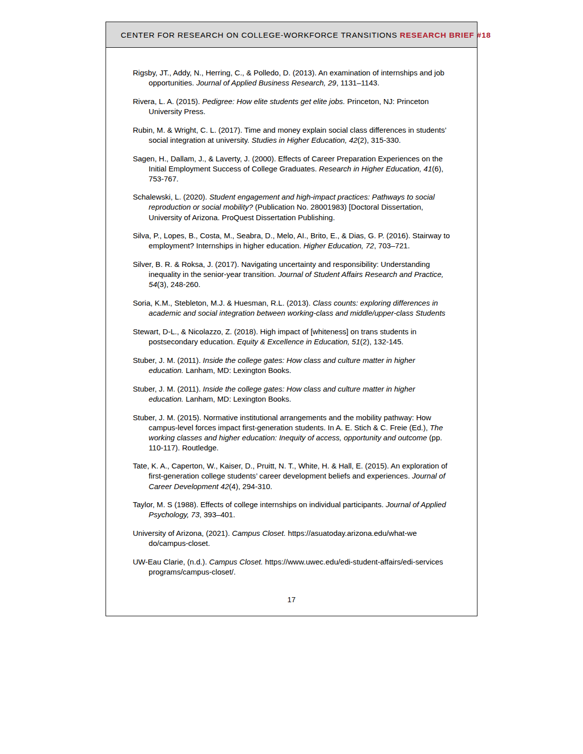Center for Research on College-Workforce Transitions Research Brief #18
Rigsby, JT., Addy, N., Herring, C., & Polledo, D. (2013). An examination of internships and job opportunities. Journal of Applied Business Research, 29, 1131–1143.
Rivera, L. A. (2015). Pedigree: How elite students get elite jobs. Princeton, NJ: Princeton University Press.
Rubin, M. & Wright, C. L. (2017). Time and money explain social class differences in students’ social integration at university. Studies in Higher Education, 42(2), 315-330.
Sagen, H., Dallam, J., & Laverty, J. (2000). Effects of Career Preparation Experiences on the Initial Employment Success of College Graduates. Research in Higher Education, 41(6), 753-767.
Schalewski, L. (2020). Student engagement and high-impact practices: Pathways to social reproduction or social mobility? (Publication No. 28001983) [Doctoral Dissertation, University of Arizona. ProQuest Dissertation Publishing.
Silva, P., Lopes, B., Costa, M., Seabra, D., Melo, AI., Brito, E., & Dias, G. P. (2016). Stairway to employment? Internships in higher education. Higher Education, 72, 703–721.
Silver, B. R. & Roksa, J. (2017). Navigating uncertainty and responsibility: Understanding inequality in the senior-year transition. Journal of Student Affairs Research and Practice, 54(3), 248-260.
Soria, K.M., Stebleton, M.J. & Huesman, R.L. (2013). Class counts: exploring differences in academic and social integration between working-class and middle/upper-class Students
Stewart, D-L., & Nicolazzo, Z. (2018). High impact of [whiteness] on trans students in postsecondary education. Equity & Excellence in Education, 51(2), 132-145.
Stuber, J. M. (2011). Inside the college gates: How class and culture matter in higher education. Lanham, MD: Lexington Books.
Stuber, J. M. (2011). Inside the college gates: How class and culture matter in higher education. Lanham, MD: Lexington Books.
Stuber, J. M. (2015). Normative institutional arrangements and the mobility pathway: How campus-level forces impact first-generation students. In A. E. Stich & C. Freie (Ed.), The working classes and higher education: Inequity of access, opportunity and outcome (pp. 110-117). Routledge.
Tate, K. A., Caperton, W., Kaiser, D., Pruitt, N. T., White, H. & Hall, E. (2015). An exploration of first-generation college students’ career development beliefs and experiences. Journal of Career Development 42(4), 294-310.
Taylor, M. S (1988). Effects of college internships on individual participants. Journal of Applied Psychology, 73, 393–401.
University of Arizona, (2021). Campus Closet. https://asuatoday.arizona.edu/what-we do/campus-closet.
UW-Eau Clarie, (n.d.). Campus Closet. https://www.uwec.edu/edi-student-affairs/edi-services programs/campus-closet/.
17